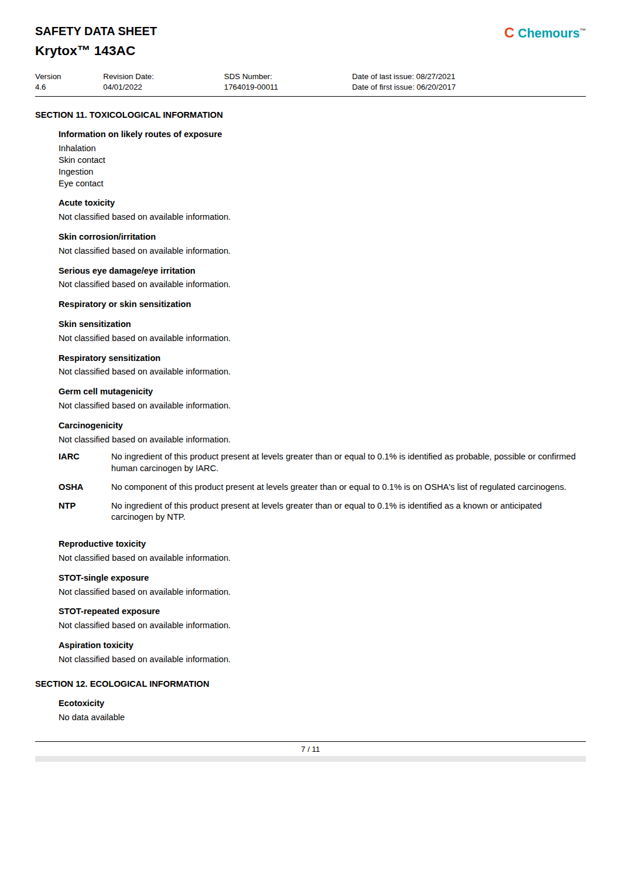SAFETY DATA SHEET
Krytox™ 143AC
C Chemours™
| Version 4.6 | Revision Date: 04/01/2022 | SDS Number: 1764019-00011 | Date of last issue: 08/27/2021 Date of first issue: 06/20/2017 |
SECTION 11. TOXICOLOGICAL INFORMATION
Information on likely routes of exposure
Inhalation
Skin contact
Ingestion
Eye contact
Acute toxicity
Not classified based on available information.
Skin corrosion/irritation
Not classified based on available information.
Serious eye damage/eye irritation
Not classified based on available information.
Respiratory or skin sensitization
Skin sensitization
Not classified based on available information.
Respiratory sensitization
Not classified based on available information.
Germ cell mutagenicity
Not classified based on available information.
Carcinogenicity
Not classified based on available information.
| IARC | No ingredient of this product present at levels greater than or equal to 0.1% is identified as probable, possible or confirmed human carcinogen by IARC. |
| OSHA | No component of this product present at levels greater than or equal to 0.1% is on OSHA's list of regulated carcinogens. |
| NTP | No ingredient of this product present at levels greater than or equal to 0.1% is identified as a known or anticipated carcinogen by NTP. |
Reproductive toxicity
Not classified based on available information.
STOT-single exposure
Not classified based on available information.
STOT-repeated exposure
Not classified based on available information.
Aspiration toxicity
Not classified based on available information.
SECTION 12. ECOLOGICAL INFORMATION
Ecotoxicity
No data available
7 / 11